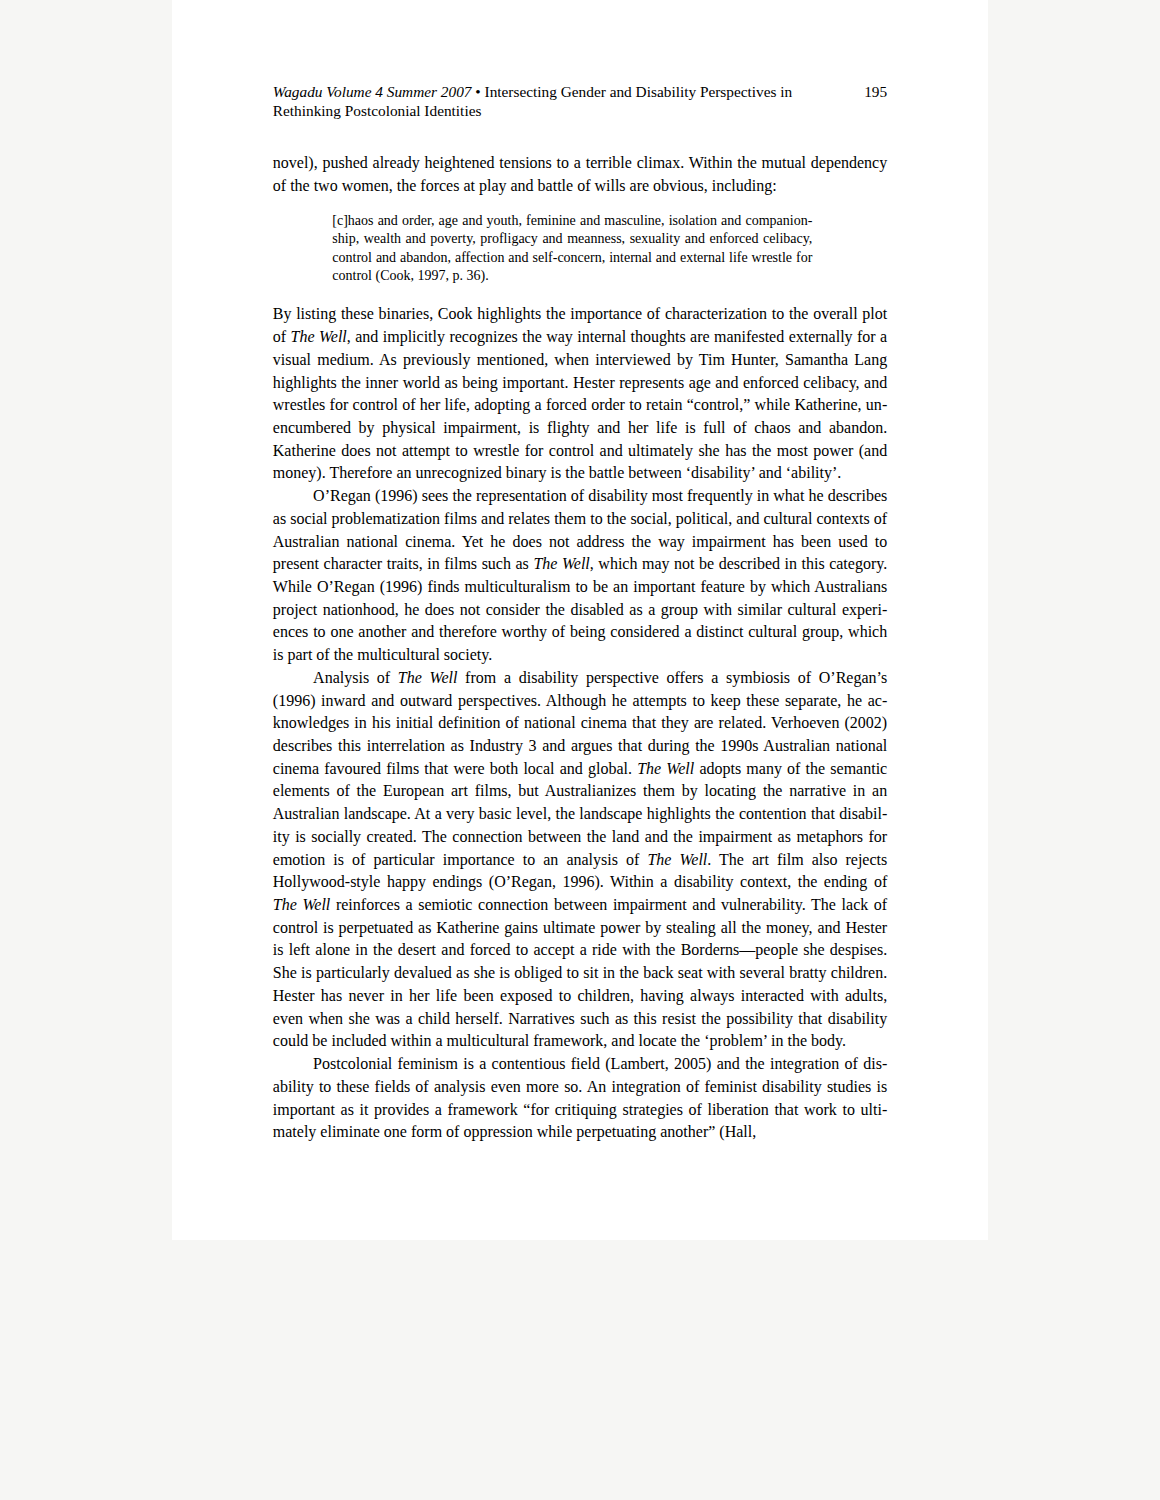Wagadu Volume 4 Summer 2007 • Intersecting Gender and Disability Perspectives in Rethinking Postcolonial Identities
195
novel), pushed already heightened tensions to a terrible climax. Within the mutual dependency of the two women, the forces at play and battle of wills are obvious, including:
[c]haos and order, age and youth, feminine and masculine, isolation and companionship, wealth and poverty, profligacy and meanness, sexuality and enforced celibacy, control and abandon, affection and self-concern, internal and external life wrestle for control (Cook, 1997, p. 36).
By listing these binaries, Cook highlights the importance of characterization to the overall plot of The Well, and implicitly recognizes the way internal thoughts are manifested externally for a visual medium. As previously mentioned, when interviewed by Tim Hunter, Samantha Lang highlights the inner world as being important. Hester represents age and enforced celibacy, and wrestles for control of her life, adopting a forced order to retain “control,” while Katherine, unencumbered by physical impairment, is flighty and her life is full of chaos and abandon. Katherine does not attempt to wrestle for control and ultimately she has the most power (and money). Therefore an unrecognized binary is the battle between ‘disability’ and ‘ability’.
O’Regan (1996) sees the representation of disability most frequently in what he describes as social problematization films and relates them to the social, political, and cultural contexts of Australian national cinema. Yet he does not address the way impairment has been used to present character traits, in films such as The Well, which may not be described in this category. While O’Regan (1996) finds multiculturalism to be an important feature by which Australians project nationhood, he does not consider the disabled as a group with similar cultural experiences to one another and therefore worthy of being considered a distinct cultural group, which is part of the multicultural society.
Analysis of The Well from a disability perspective offers a symbiosis of O’Regan’s (1996) inward and outward perspectives. Although he attempts to keep these separate, he acknowledges in his initial definition of national cinema that they are related. Verhoeven (2002) describes this interrelation as Industry 3 and argues that during the 1990s Australian national cinema favoured films that were both local and global. The Well adopts many of the semantic elements of the European art films, but Australianizes them by locating the narrative in an Australian landscape. At a very basic level, the landscape highlights the contention that disability is socially created. The connection between the land and the impairment as metaphors for emotion is of particular importance to an analysis of The Well. The art film also rejects Hollywood-style happy endings (O’Regan, 1996). Within a disability context, the ending of The Well reinforces a semiotic connection between impairment and vulnerability. The lack of control is perpetuated as Katherine gains ultimate power by stealing all the money, and Hester is left alone in the desert and forced to accept a ride with the Borderns—people she despises. She is particularly devalued as she is obliged to sit in the back seat with several bratty children. Hester has never in her life been exposed to children, having always interacted with adults, even when she was a child herself. Narratives such as this resist the possibility that disability could be included within a multicultural framework, and locate the ‘problem’ in the body.
Postcolonial feminism is a contentious field (Lambert, 2005) and the integration of disability to these fields of analysis even more so. An integration of feminist disability studies is important as it provides a framework “for critiquing strategies of liberation that work to ultimately eliminate one form of oppression while perpetuating another” (Hall,